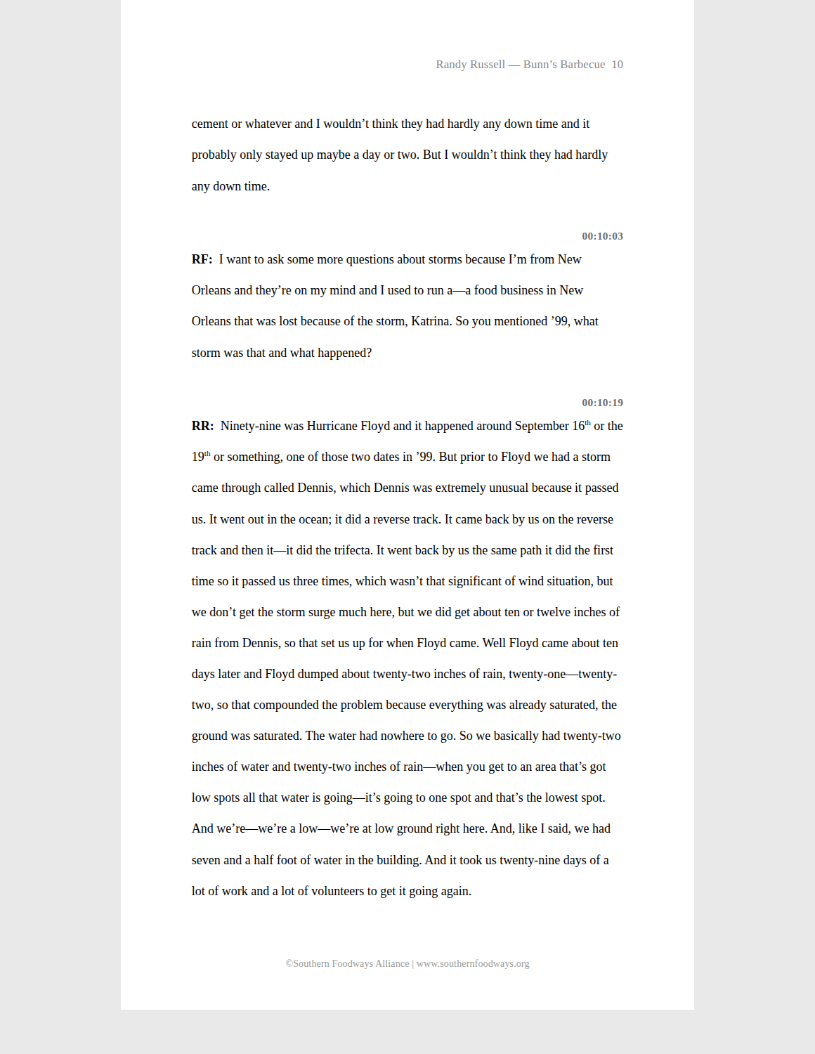Randy Russell — Bunn’s Barbecue 10
cement or whatever and I wouldn’t think they had hardly any down time and it probably only stayed up maybe a day or two. But I wouldn’t think they had hardly any down time.
00:10:03
RF: I want to ask some more questions about storms because I’m from New Orleans and they’re on my mind and I used to run a—a food business in New Orleans that was lost because of the storm, Katrina. So you mentioned ’99, what storm was that and what happened?
00:10:19
RR: Ninety-nine was Hurricane Floyd and it happened around September 16th or the 19th or something, one of those two dates in ’99. But prior to Floyd we had a storm came through called Dennis, which Dennis was extremely unusual because it passed us. It went out in the ocean; it did a reverse track. It came back by us on the reverse track and then it—it did the trifecta. It went back by us the same path it did the first time so it passed us three times, which wasn’t that significant of wind situation, but we don’t get the storm surge much here, but we did get about ten or twelve inches of rain from Dennis, so that set us up for when Floyd came. Well Floyd came about ten days later and Floyd dumped about twenty-two inches of rain, twenty-one—twenty-two, so that compounded the problem because everything was already saturated, the ground was saturated. The water had nowhere to go. So we basically had twenty-two inches of water and twenty-two inches of rain—when you get to an area that’s got low spots all that water is going—it’s going to one spot and that’s the lowest spot. And we’re—we’re a low—we’re at low ground right here. And, like I said, we had seven and a half foot of water in the building. And it took us twenty-nine days of a lot of work and a lot of volunteers to get it going again.
©Southern Foodways Alliance | www.southernfoodways.org